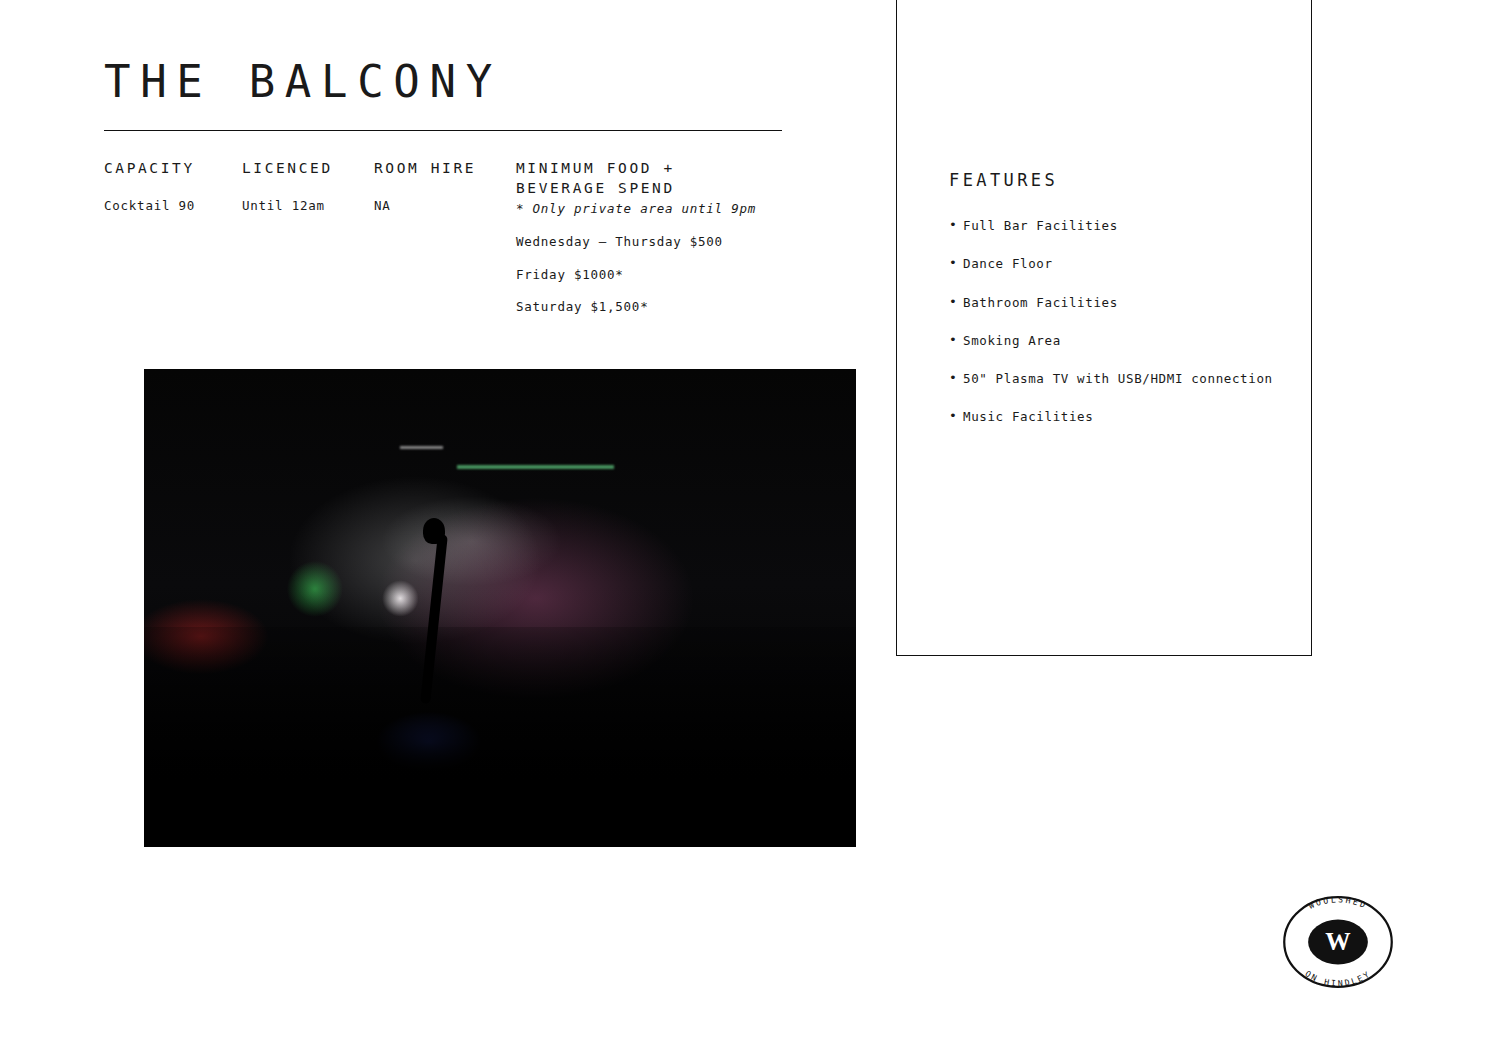THE BALCONY
CAPACITY
Cocktail 90
LICENCED
Until 12am
ROOM HIRE
NA
MINIMUM FOOD +
BEVERAGE SPEND
* Only private area until 9pm
Wednesday – Thursday $500
Friday $1000*
Saturday $1,500*
FEATURES
Full Bar Facilities
Dance Floor
Bathroom Facilities
Smoking Area
50" Plasma TV with USB/HDMI connection
Music Facilities
W WOOLSHED ON HINDLEY